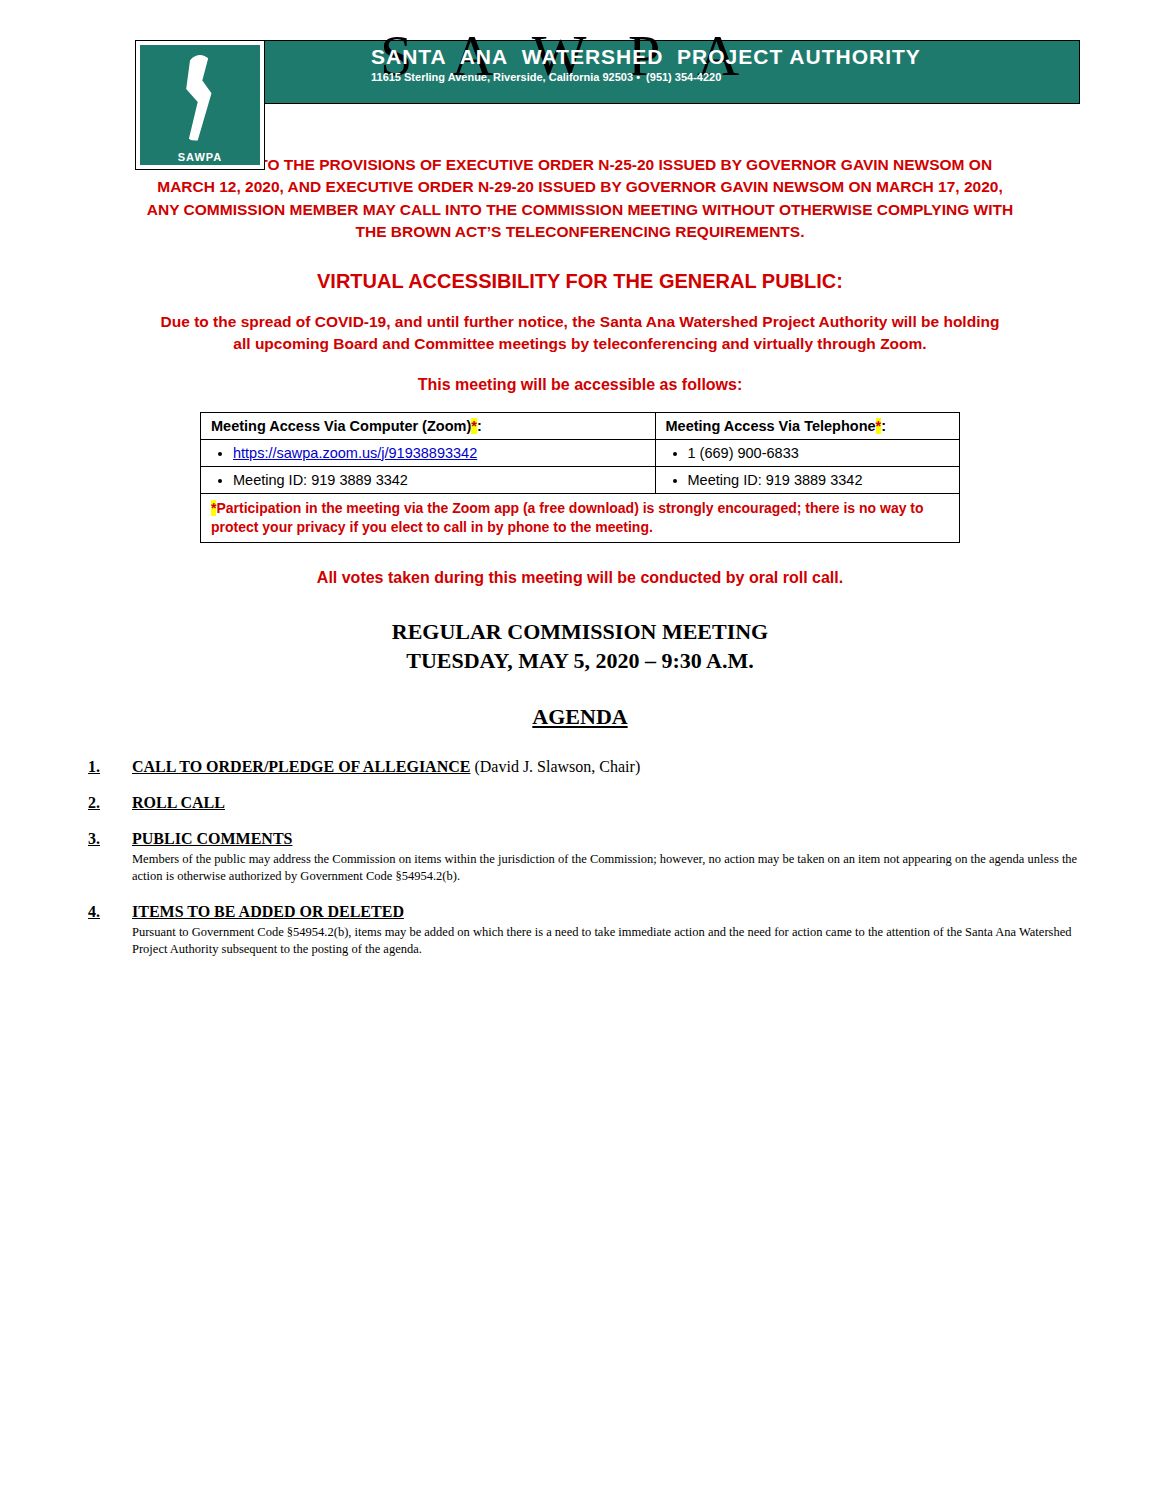S A W P A
SANTA ANA WATERSHED PROJECT AUTHORITY
11615 Sterling Avenue, Riverside, California 92503 • (951) 354-4220
SAWPA
PURSUANT TO THE PROVISIONS OF EXECUTIVE ORDER N-25-20 ISSUED BY GOVERNOR GAVIN NEWSOM ON MARCH 12, 2020, AND EXECUTIVE ORDER N-29-20 ISSUED BY GOVERNOR GAVIN NEWSOM ON MARCH 17, 2020, ANY COMMISSION MEMBER MAY CALL INTO THE COMMISSION MEETING WITHOUT OTHERWISE COMPLYING WITH THE BROWN ACT’S TELECONFERENCING REQUIREMENTS.
VIRTUAL ACCESSIBILITY FOR THE GENERAL PUBLIC:
Due to the spread of COVID-19, and until further notice, the Santa Ana Watershed Project Authority will be holding all upcoming Board and Committee meetings by teleconferencing and virtually through Zoom.
This meeting will be accessible as follows:
| Meeting Access Via Computer (Zoom) * : | Meeting Access Via Telephone * : |
| --- | --- |
| https://sawpa.zoom.us/j/91938893342 | 1 (669) 900-6833 |
| Meeting ID: 919 3889 3342 | Meeting ID: 919 3889 3342 |
| * Participation in the meeting via the Zoom app (a free download) is strongly encouraged; there is no way to protect your privacy if you elect to call in by phone to the meeting. |
All votes taken during this meeting will be conducted by oral roll call.
REGULAR COMMISSION MEETING
TUESDAY, MAY 5, 2020 – 9:30 A.M.
AGENDA
CALL TO ORDER/PLEDGE OF ALLEGIANCE (David J. Slawson, Chair)
ROLL CALL
PUBLIC COMMENTS
Members of the public may address the Commission on items within the jurisdiction of the Commission; however, no action may be taken on an item not appearing on the agenda unless the action is otherwise authorized by Government Code §54954.2(b).
ITEMS TO BE ADDED OR DELETED
Pursuant to Government Code §54954.2(b), items may be added on which there is a need to take immediate action and the need for action came to the attention of the Santa Ana Watershed Project Authority subsequent to the posting of the agenda.